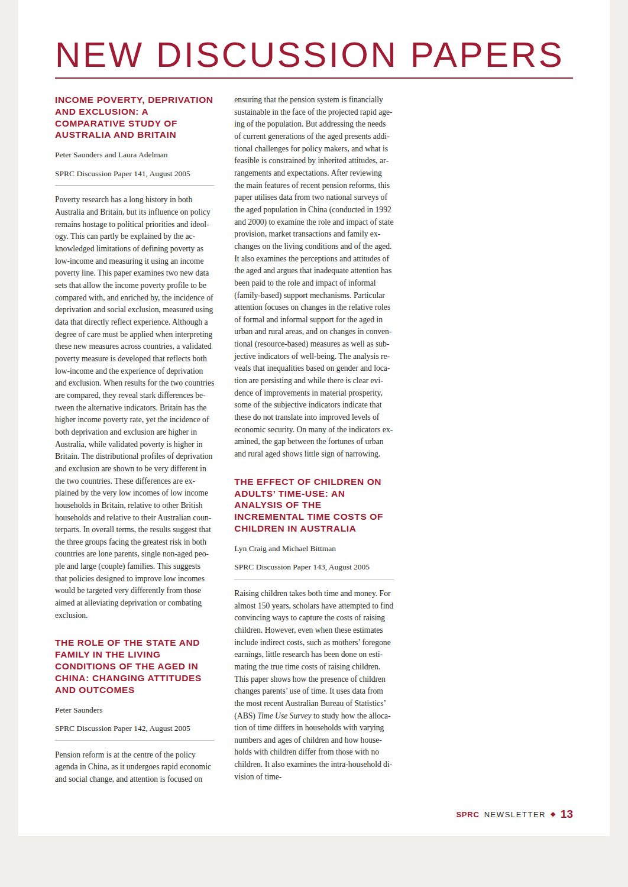New Discussion Papers
Income Poverty, Deprivation and Exclusion: A Comparative Study of Australia and Britain
Peter Saunders and Laura Adelman
SPRC Discussion Paper 141, August 2005
Poverty research has a long history in both Australia and Britain, but its influence on policy remains hostage to political priorities and ideology. This can partly be explained by the acknowledged limitations of defining poverty as low-income and measuring it using an income poverty line. This paper examines two new data sets that allow the income poverty profile to be compared with, and enriched by, the incidence of deprivation and social exclusion, measured using data that directly reflect experience. Although a degree of care must be applied when interpreting these new measures across countries, a validated poverty measure is developed that reflects both low-income and the experience of deprivation and exclusion. When results for the two countries are compared, they reveal stark differences between the alternative indicators. Britain has the higher income poverty rate, yet the incidence of both deprivation and exclusion are higher in Australia, while validated poverty is higher in Britain. The distributional profiles of deprivation and exclusion are shown to be very different in the two countries. These differences are explained by the very low incomes of low income households in Britain, relative to other British households and relative to their Australian counterparts. In overall terms, the results suggest that the three groups facing the greatest risk in both countries are lone parents, single non-aged people and large (couple) families. This suggests that policies designed to improve low incomes would be targeted very differently from those aimed at alleviating deprivation or combating exclusion.
The Role of the State and Family in the Living Conditions of the Aged in China: Changing Attitudes and Outcomes
Peter Saunders
SPRC Discussion Paper 142, August 2005
Pension reform is at the centre of the policy agenda in China, as it undergoes rapid economic and social change, and attention is focused on ensuring that the pension system is financially sustainable in the face of the projected rapid ageing of the population. But addressing the needs of current generations of the aged presents additional challenges for policy makers, and what is feasible is constrained by inherited attitudes, arrangements and expectations. After reviewing the main features of recent pension reforms, this paper utilises data from two national surveys of the aged population in China (conducted in 1992 and 2000) to examine the role and impact of state provision, market transactions and family exchanges on the living conditions and of the aged. It also examines the perceptions and attitudes of the aged and argues that inadequate attention has been paid to the role and impact of informal (family-based) support mechanisms. Particular attention focuses on changes in the relative roles of formal and informal support for the aged in urban and rural areas, and on changes in conventional (resource-based) measures as well as subjective indicators of well-being. The analysis reveals that inequalities based on gender and location are persisting and while there is clear evidence of improvements in material prosperity, some of the subjective indicators indicate that these do not translate into improved levels of economic security. On many of the indicators examined, the gap between the fortunes of urban and rural aged shows little sign of narrowing.
The Effect of Children on Adults’ Time-Use: An Analysis of the Incremental Time Costs of Children in Australia
Lyn Craig and Michael Bittman
SPRC Discussion Paper 143, August 2005
Raising children takes both time and money. For almost 150 years, scholars have attempted to find convincing ways to capture the costs of raising children. However, even when these estimates include indirect costs, such as mothers’ foregone earnings, little research has been done on estimating the true time costs of raising children. This paper shows how the presence of children changes parents’ use of time. It uses data from the most recent Australian Bureau of Statistics’ (ABS) Time Use Survey to study how the allocation of time differs in households with varying numbers and ages of children and how households with children differ from those with no children. It also examines the intra-household division of time-
SPRC NEWSLETTER ◆ 13